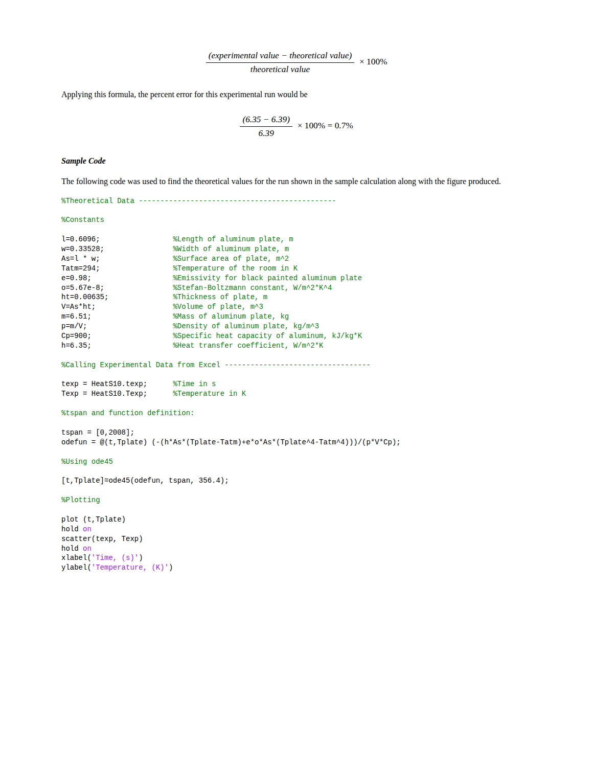(experimental value − theoretical value) theoretical value × 100%
Applying this formula, the percent error for this experimental run would be
(6.35 − 6.39) 6.39 × 100% = 0.7%
Sample Code
The following code was used to find the theoretical values for the run shown in the sample calculation along with the figure produced.
%Theoretical Data ----------------------------------------------

%Constants

l=0.6096;                 %Length of aluminum plate, m
w=0.33528;                %Width of aluminum plate, m
As=l * w;                 %Surface area of plate, m^2
Tatm=294;                 %Temperature of the room in K
e=0.98;                   %Emissivity for black painted aluminum plate
o=5.67e-8;                %Stefan-Boltzmann constant, W/m^2*K^4
ht=0.00635;               %Thickness of plate, m
V=As*ht;                  %Volume of plate, m^3
m=6.51;                   %Mass of aluminum plate, kg
p=m/V;                    %Density of aluminum plate, kg/m^3
Cp=900;                   %Specific heat capacity of aluminum, kJ/kg*K
h=6.35;                   %Heat transfer coefficient, W/m^2*K

%Calling Experimental Data from Excel ----------------------------------

texp = HeatS10.texp;      %Time in s
Texp = HeatS10.Texp;      %Temperature in K

%tspan and function definition:

tspan = [0,2008];
odefun = @(t,Tplate) (-(h*As*(Tplate-Tatm)+e*o*As*(Tplate^4-Tatm^4)))/(p*V*Cp);

%Using ode45

[t,Tplate]=ode45(odefun, tspan, 356.4);

%Plotting

plot (t,Tplate)
hold on
scatter(texp, Texp)
hold on
xlabel('Time, (s)')
ylabel('Temperature, (K)')